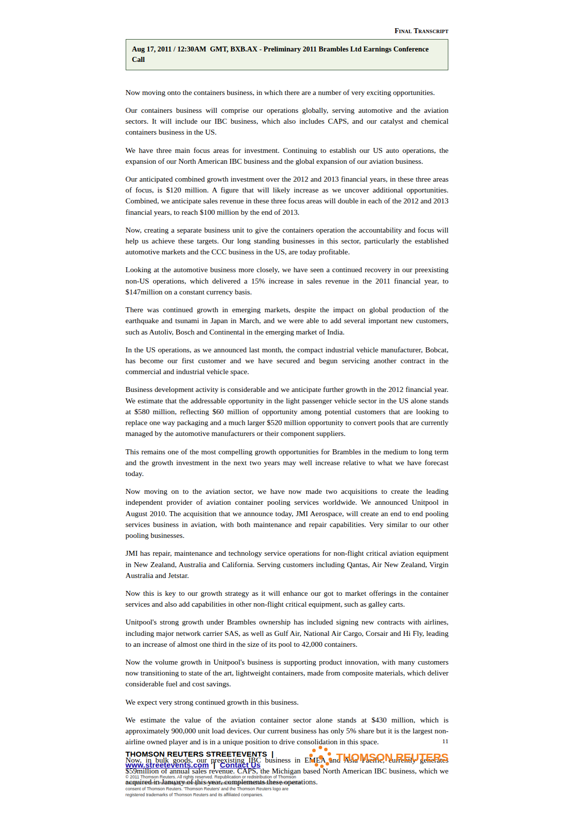Final Transcript
Aug 17, 2011 / 12:30AM GMT, BXB.AX - Preliminary 2011 Brambles Ltd Earnings Conference Call
Now moving onto the containers business, in which there are a number of very exciting opportunities.
Our containers business will comprise our operations globally, serving automotive and the aviation sectors. It will include our IBC business, which also includes CAPS, and our catalyst and chemical containers business in the US.
We have three main focus areas for investment. Continuing to establish our US auto operations, the expansion of our North American IBC business and the global expansion of our aviation business.
Our anticipated combined growth investment over the 2012 and 2013 financial years, in these three areas of focus, is $120 million. A figure that will likely increase as we uncover additional opportunities. Combined, we anticipate sales revenue in these three focus areas will double in each of the 2012 and 2013 financial years, to reach $100 million by the end of 2013.
Now, creating a separate business unit to give the containers operation the accountability and focus will help us achieve these targets. Our long standing businesses in this sector, particularly the established automotive markets and the CCC business in the US, are today profitable.
Looking at the automotive business more closely, we have seen a continued recovery in our preexisting non-US operations, which delivered a 15% increase in sales revenue in the 2011 financial year, to $147million on a constant currency basis.
There was continued growth in emerging markets, despite the impact on global production of the earthquake and tsunami in Japan in March, and we were able to add several important new customers, such as Autoliv, Bosch and Continental in the emerging market of India.
In the US operations, as we announced last month, the compact industrial vehicle manufacturer, Bobcat, has become our first customer and we have secured and begun servicing another contract in the commercial and industrial vehicle space.
Business development activity is considerable and we anticipate further growth in the 2012 financial year. We estimate that the addressable opportunity in the light passenger vehicle sector in the US alone stands at $580 million, reflecting $60 million of opportunity among potential customers that are looking to replace one way packaging and a much larger $520 million opportunity to convert pools that are currently managed by the automotive manufacturers or their component suppliers.
This remains one of the most compelling growth opportunities for Brambles in the medium to long term and the growth investment in the next two years may well increase relative to what we have forecast today.
Now moving on to the aviation sector, we have now made two acquisitions to create the leading independent provider of aviation container pooling services worldwide. We announced Unitpool in August 2010. The acquisition that we announce today, JMI Aerospace, will create an end to end pooling services business in aviation, with both maintenance and repair capabilities. Very similar to our other pooling businesses.
JMI has repair, maintenance and technology service operations for non-flight critical aviation equipment in New Zealand, Australia and California. Serving customers including Qantas, Air New Zealand, Virgin Australia and Jetstar.
Now this is key to our growth strategy as it will enhance our got to market offerings in the container services and also add capabilities in other non-flight critical equipment, such as galley carts.
Unitpool's strong growth under Brambles ownership has included signing new contracts with airlines, including major network carrier SAS, as well as Gulf Air, National Air Cargo, Corsair and Hi Fly, leading to an increase of almost one third in the size of its pool to 42,000 containers.
Now the volume growth in Unitpool's business is supporting product innovation, with many customers now transitioning to state of the art, lightweight containers, made from composite materials, which deliver considerable fuel and cost savings.
We expect very strong continued growth in this business.
We estimate the value of the aviation container sector alone stands at $430 million, which is approximately 900,000 unit load devices. Our current business has only 5% share but it is the largest non-airline owned player and is in a unique position to drive consolidation in this space.
Now, in bulk goods, our preexisting IBC business in EMEA and Asia Pacific, currently generates $59million of annual sales revenue. CAPS, the Michigan based North American IBC business, which we acquired in January of this year, complements these operations.
11
THOMSON REUTERS STREETEVENTS | www.streetevents.com | Contact Us
© 2011 Thomson Reuters. All rights reserved. Republication or redistribution of Thomson Reuters content, including by framing or similar means, is prohibited without the prior written consent of Thomson Reuters. 'Thomson Reuters' and the Thomson Reuters logo are registered trademarks of Thomson Reuters and its affiliated companies.
THOMSON REUTERS